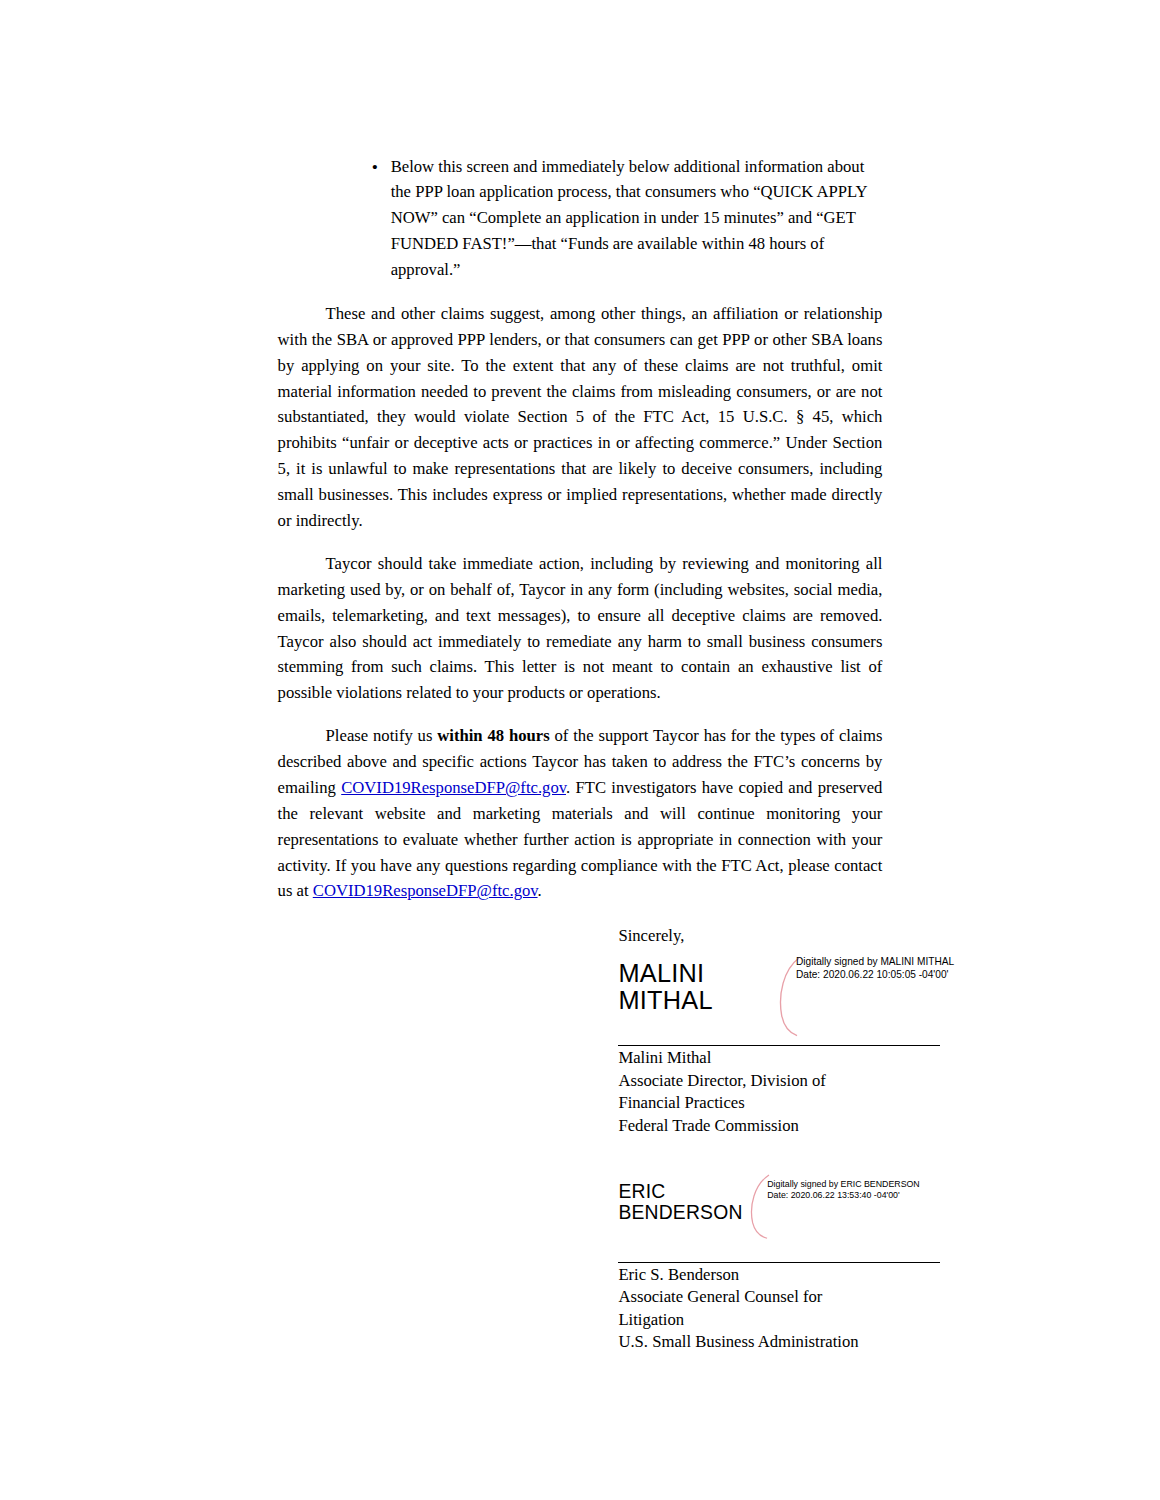Below this screen and immediately below additional information about the PPP loan application process, that consumers who “QUICK APPLY NOW” can “Complete an application in under 15 minutes” and “GET FUNDED FAST!”—that “Funds are available within 48 hours of approval.”
These and other claims suggest, among other things, an affiliation or relationship with the SBA or approved PPP lenders, or that consumers can get PPP or other SBA loans by applying on your site. To the extent that any of these claims are not truthful, omit material information needed to prevent the claims from misleading consumers, or are not substantiated, they would violate Section 5 of the FTC Act, 15 U.S.C. § 45, which prohibits “unfair or deceptive acts or practices in or affecting commerce.” Under Section 5, it is unlawful to make representations that are likely to deceive consumers, including small businesses. This includes express or implied representations, whether made directly or indirectly.
Taycor should take immediate action, including by reviewing and monitoring all marketing used by, or on behalf of, Taycor in any form (including websites, social media, emails, telemarketing, and text messages), to ensure all deceptive claims are removed. Taycor also should act immediately to remediate any harm to small business consumers stemming from such claims. This letter is not meant to contain an exhaustive list of possible violations related to your products or operations.
Please notify us within 48 hours of the support Taycor has for the types of claims described above and specific actions Taycor has taken to address the FTC’s concerns by emailing COVID19ResponseDFP@ftc.gov. FTC investigators have copied and preserved the relevant website and marketing materials and will continue monitoring your representations to evaluate whether further action is appropriate in connection with your activity. If you have any questions regarding compliance with the FTC Act, please contact us at COVID19ResponseDFP@ftc.gov.
Sincerely,
MALINI
MITHAL
Digitally signed by MALINI MITHAL
Date: 2020.06.22 10:05:05 -04'00'
Malini Mithal
Associate Director, Division of Financial Practices
Federal Trade Commission
ERIC
BENDERSON
Digitally signed by ERIC BENDERSON
Date: 2020.06.22 13:53:40 -04'00'
Eric S. Benderson
Associate General Counsel for Litigation
U.S. Small Business Administration